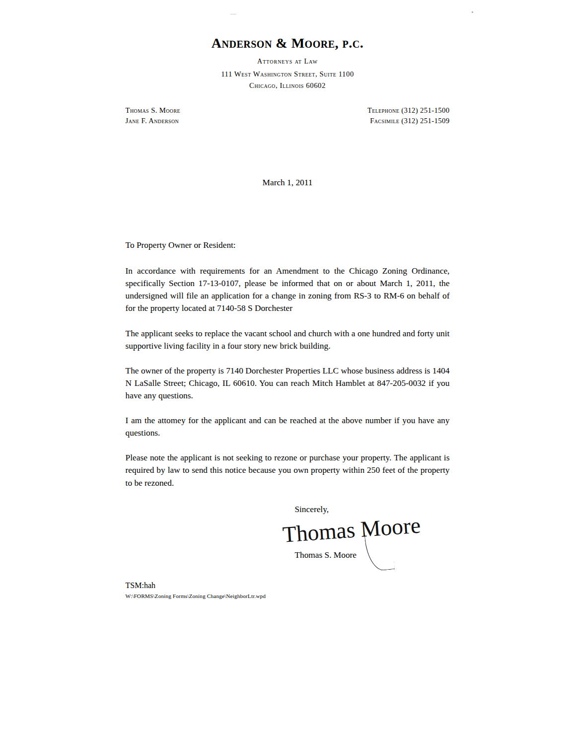•
—
Anderson & Moore, p.c.
Attorneys at Law
111 West Washington Street, Suite 1100
Chicago, Illinois 60602
Thomas S. Moore
Jane F. Anderson
Telephone (312) 251-1500
Facsimile (312) 251-1509
March 1, 2011
To Property Owner or Resident:
In accordance with requirements for an Amendment to the Chicago Zoning Ordinance, specifically Section 17-13-0107, please be informed that on or about March 1, 2011, the undersigned will file an application for a change in zoning from RS-3 to RM-6 on behalf of for the property located at 7140-58 S Dorchester
The applicant seeks to replace the vacant school and church with a one hundred and forty unit supportive living facility in a four story new brick building.
The owner of the property is 7140 Dorchester Properties LLC whose business address is 1404 N LaSalle Street; Chicago, IL 60610. You can reach Mitch Hamblet at 847-205-0032 if you have any questions.
I am the attomey for the applicant and can be reached at the above number if you have any questions.
Please note the applicant is not seeking to rezone or purchase your property. The applicant is required by law to send this notice because you own property within 250 feet of the property to be rezoned.
Sincerely,
Thomas Moore
Thomas S. Moore
TSM:hah
W:\FORMS\Zoning Forms\Zoning Change\NeighborLtr.wpd